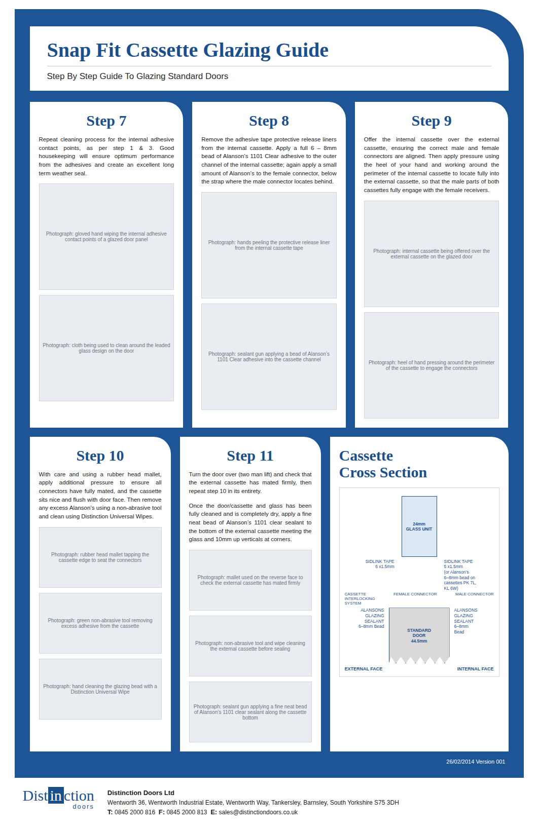Snap Fit Cassette Glazing Guide
Step By Step Guide To Glazing Standard Doors
Step 7
Repeat cleaning process for the internal adhesive contact points, as per step 1 & 3. Good housekeeping will ensure optimum performance from the adhesives and create an excellent long term weather seal.
Photograph: gloved hand wiping the internal adhesive contact points of a glazed door panel
Photograph: cloth being used to clean around the leaded glass design on the door
Step 8
Remove the adhesive tape protective release liners from the internal cassette. Apply a full 6 – 8mm bead of Alanson’s 1101 Clear adhesive to the outer channel of the internal cassette; again apply a small amount of Alanson’s to the female connector, below the strap where the male connector locates behind.
Photograph: hands peeling the protective release liner from the internal cassette tape
Photograph: sealant gun applying a bead of Alanson’s 1101 Clear adhesive into the cassette channel
Step 9
Offer the internal cassette over the external cassette, ensuring the correct male and female connectors are aligned. Then apply pressure using the heel of your hand and working around the perimeter of the internal cassette to locate fully into the external cassette, so that the male parts of both cassettes fully engage with the female receivers.
Photograph: internal cassette being offered over the external cassette on the glazed door
Photograph: heel of hand pressing around the perimeter of the cassette to engage the connectors
Step 10
With care and using a rubber head mallet, apply additional pressure to ensure all connectors have fully mated, and the cassette sits nice and flush with door face. Then remove any excess Alanson’s using a non-abrasive tool and clean using Distinction Universal Wipes.
Photograph: rubber head mallet tapping the cassette edge to seat the connectors
Photograph: green non-abrasive tool removing excess adhesive from the cassette
Photograph: hand cleaning the glazing bead with a Distinction Universal Wipe
Step 11
Turn the door over (two man lift) and check that the external cassette has mated firmly, then repeat step 10 in its entirety.
Once the door/cassette and glass has been fully cleaned and is completely dry, apply a fine neat bead of Alanson’s 1101 clear sealant to the bottom of the external cassette meeting the glass and 10mm up verticals at corners.
Photograph: mallet used on the reverse face to check the external cassette has mated firmly
Photograph: non-abrasive tool and wipe cleaning the external cassette before sealing
Photograph: sealant gun applying a fine neat bead of Alanson’s 1101 clear sealant along the cassette bottom
Cassette
Cross Section
24mm
GLASS UNIT
SIDLINK TAPE
6 x1.5mm
SIDLINK TAPE
5 x1.5mm
(or Alanson’s
6–8mm bead on
cassettes PK 7L,
KL 6W)
CASSETTE
INTERLOCKING
SYSTEM FEMALE CONNECTOR MALE CONNECTOR
ALANSONS
GLAZING
SEALANT
6–8mm Bead
STANDARD
DOOR
44.5mm
ALANSONS
GLAZING
SEALANT
6–8mm
Bead
EXTERNAL FACE INTERNAL FACE
26/02/2014 Version 001
Distinctiondoors
Distinction Doors Ltd
Wentworth 36, Wentworth Industrial Estate, Wentworth Way, Tankersley, Barnsley, South Yorkshire S75 3DH
T: 0845 2000 816 F: 0845 2000 813 E: sales@distinctiondoors.co.uk